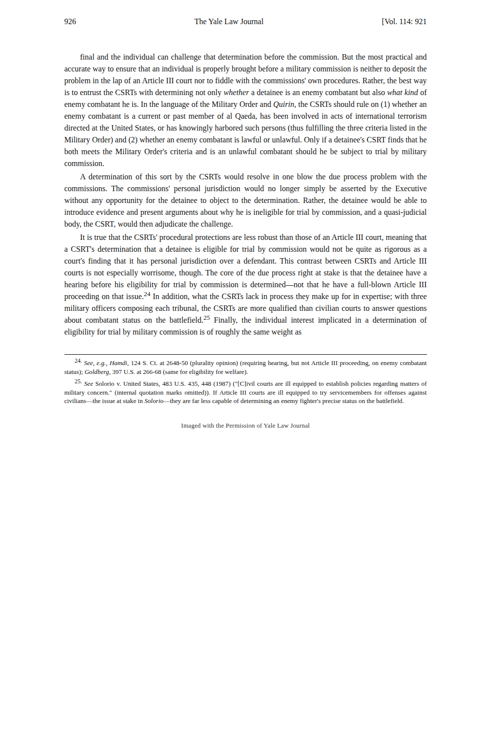926 The Yale Law Journal [Vol. 114: 921
final and the individual can challenge that determination before the commission. But the most practical and accurate way to ensure that an individual is properly brought before a military commission is neither to deposit the problem in the lap of an Article III court nor to fiddle with the commissions' own procedures. Rather, the best way is to entrust the CSRTs with determining not only whether a detainee is an enemy combatant but also what kind of enemy combatant he is. In the language of the Military Order and Quirin, the CSRTs should rule on (1) whether an enemy combatant is a current or past member of al Qaeda, has been involved in acts of international terrorism directed at the United States, or has knowingly harbored such persons (thus fulfilling the three criteria listed in the Military Order) and (2) whether an enemy combatant is lawful or unlawful. Only if a detainee's CSRT finds that he both meets the Military Order's criteria and is an unlawful combatant should he be subject to trial by military commission.
A determination of this sort by the CSRTs would resolve in one blow the due process problem with the commissions. The commissions' personal jurisdiction would no longer simply be asserted by the Executive without any opportunity for the detainee to object to the determination. Rather, the detainee would be able to introduce evidence and present arguments about why he is ineligible for trial by commission, and a quasi-judicial body, the CSRT, would then adjudicate the challenge.
It is true that the CSRTs' procedural protections are less robust than those of an Article III court, meaning that a CSRT's determination that a detainee is eligible for trial by commission would not be quite as rigorous as a court's finding that it has personal jurisdiction over a defendant. This contrast between CSRTs and Article III courts is not especially worrisome, though. The core of the due process right at stake is that the detainee have a hearing before his eligibility for trial by commission is determined—not that he have a full-blown Article III proceeding on that issue.24 In addition, what the CSRTs lack in process they make up for in expertise; with three military officers composing each tribunal, the CSRTs are more qualified than civilian courts to answer questions about combatant status on the battlefield.25 Finally, the individual interest implicated in a determination of eligibility for trial by military commission is of roughly the same weight as
24. See, e.g., Hamdi, 124 S. Ct. at 2648-50 (plurality opinion) (requiring hearing, but not Article III proceeding, on enemy combatant status); Goldberg, 397 U.S. at 266-68 (same for eligibility for welfare).
25. See Solorio v. United States, 483 U.S. 435, 448 (1987) ("[C]ivil courts are ill equipped to establish policies regarding matters of military concern." (internal quotation marks omitted)). If Article III courts are ill equipped to try servicemembers for offenses against civilians—the issue at stake in Solorio—they are far less capable of determining an enemy fighter's precise status on the battlefield.
Imaged with the Permission of Yale Law Journal